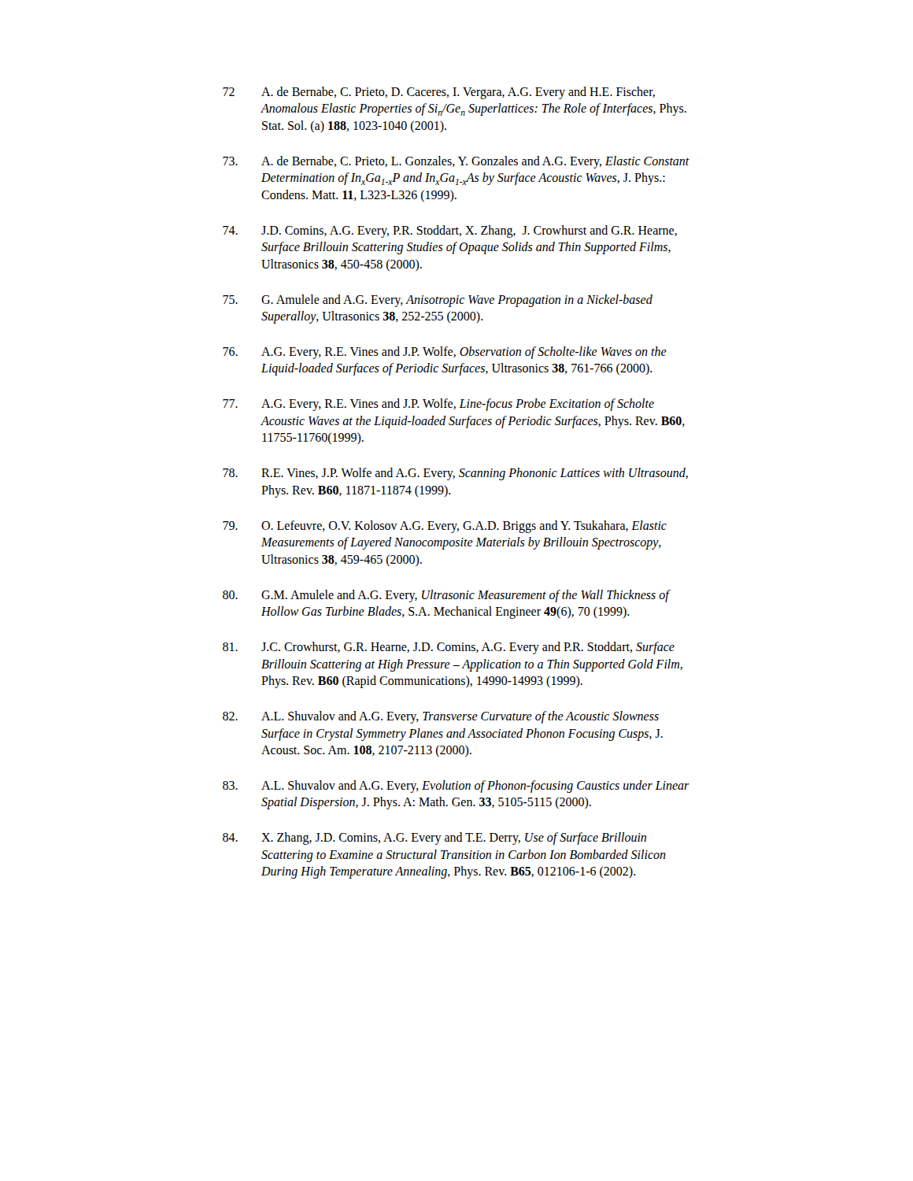72 A. de Bernabe, C. Prieto, D. Caceres, I. Vergara, A.G. Every and H.E. Fischer, Anomalous Elastic Properties of Sin/Gen Superlattices: The Role of Interfaces, Phys. Stat. Sol. (a) 188, 1023-1040 (2001).
73. A. de Bernabe, C. Prieto, L. Gonzales, Y. Gonzales and A.G. Every, Elastic Constant Determination of InxGa1-xP and InxGa1-xAs by Surface Acoustic Waves, J. Phys.: Condens. Matt. 11, L323-L326 (1999).
74. J.D. Comins, A.G. Every, P.R. Stoddart, X. Zhang, J. Crowhurst and G.R. Hearne, Surface Brillouin Scattering Studies of Opaque Solids and Thin Supported Films, Ultrasonics 38, 450-458 (2000).
75. G. Amulele and A.G. Every, Anisotropic Wave Propagation in a Nickel-based Superalloy, Ultrasonics 38, 252-255 (2000).
76. A.G. Every, R.E. Vines and J.P. Wolfe, Observation of Scholte-like Waves on the Liquid-loaded Surfaces of Periodic Surfaces, Ultrasonics 38, 761-766 (2000).
77. A.G. Every, R.E. Vines and J.P. Wolfe, Line-focus Probe Excitation of Scholte Acoustic Waves at the Liquid-loaded Surfaces of Periodic Surfaces, Phys. Rev. B60, 11755-11760(1999).
78. R.E. Vines, J.P. Wolfe and A.G. Every, Scanning Phononic Lattices with Ultrasound, Phys. Rev. B60, 11871-11874 (1999).
79. O. Lefeuvre, O.V. Kolosov A.G. Every, G.A.D. Briggs and Y. Tsukahara, Elastic Measurements of Layered Nanocomposite Materials by Brillouin Spectroscopy, Ultrasonics 38, 459-465 (2000).
80. G.M. Amulele and A.G. Every, Ultrasonic Measurement of the Wall Thickness of Hollow Gas Turbine Blades, S.A. Mechanical Engineer 49(6), 70 (1999).
81. J.C. Crowhurst, G.R. Hearne, J.D. Comins, A.G. Every and P.R. Stoddart, Surface Brillouin Scattering at High Pressure – Application to a Thin Supported Gold Film, Phys. Rev. B60 (Rapid Communications), 14990-14993 (1999).
82. A.L. Shuvalov and A.G. Every, Transverse Curvature of the Acoustic Slowness Surface in Crystal Symmetry Planes and Associated Phonon Focusing Cusps, J. Acoust. Soc. Am. 108, 2107-2113 (2000).
83. A.L. Shuvalov and A.G. Every, Evolution of Phonon-focusing Caustics under Linear Spatial Dispersion, J. Phys. A: Math. Gen. 33, 5105-5115 (2000).
84. X. Zhang, J.D. Comins, A.G. Every and T.E. Derry, Use of Surface Brillouin Scattering to Examine a Structural Transition in Carbon Ion Bombarded Silicon During High Temperature Annealing, Phys. Rev. B65, 012106-1-6 (2002).